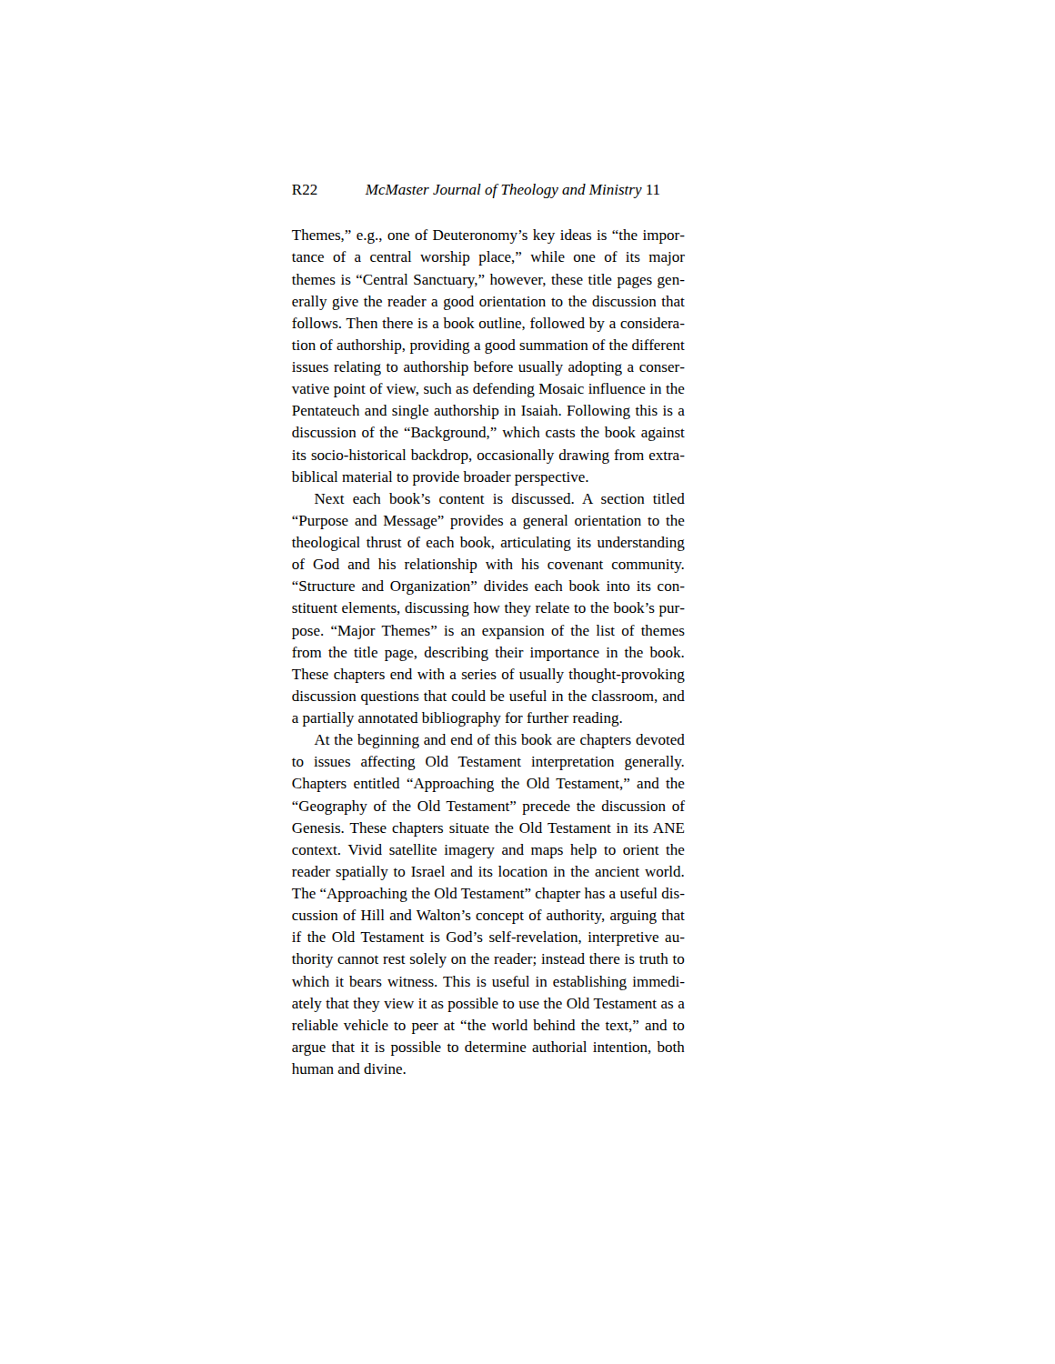R22 McMaster Journal of Theology and Ministry 11
Themes,” e.g., one of Deuteronomy’s key ideas is “the importance of a central worship place,” while one of its major themes is “Central Sanctuary,” however, these title pages generally give the reader a good orientation to the discussion that follows. Then there is a book outline, followed by a consideration of authorship, providing a good summation of the different issues relating to authorship before usually adopting a conservative point of view, such as defending Mosaic influence in the Pentateuch and single authorship in Isaiah. Following this is a discussion of the “Background,” which casts the book against its socio-historical backdrop, occasionally drawing from extra-biblical material to provide broader perspective.
Next each book’s content is discussed. A section titled “Purpose and Message” provides a general orientation to the theological thrust of each book, articulating its understanding of God and his relationship with his covenant community. “Structure and Organization” divides each book into its constituent elements, discussing how they relate to the book’s purpose. “Major Themes” is an expansion of the list of themes from the title page, describing their importance in the book. These chapters end with a series of usually thought-provoking discussion questions that could be useful in the classroom, and a partially annotated bibliography for further reading.
At the beginning and end of this book are chapters devoted to issues affecting Old Testament interpretation generally. Chapters entitled “Approaching the Old Testament,” and the “Geography of the Old Testament” precede the discussion of Genesis. These chapters situate the Old Testament in its ANE context. Vivid satellite imagery and maps help to orient the reader spatially to Israel and its location in the ancient world. The “Approaching the Old Testament” chapter has a useful discussion of Hill and Walton’s concept of authority, arguing that if the Old Testament is God’s self-revelation, interpretive authority cannot rest solely on the reader; instead there is truth to which it bears witness. This is useful in establishing immediately that they view it as possible to use the Old Testament as a reliable vehicle to peer at “the world behind the text,” and to argue that it is possible to determine authorial intention, both human and divine.